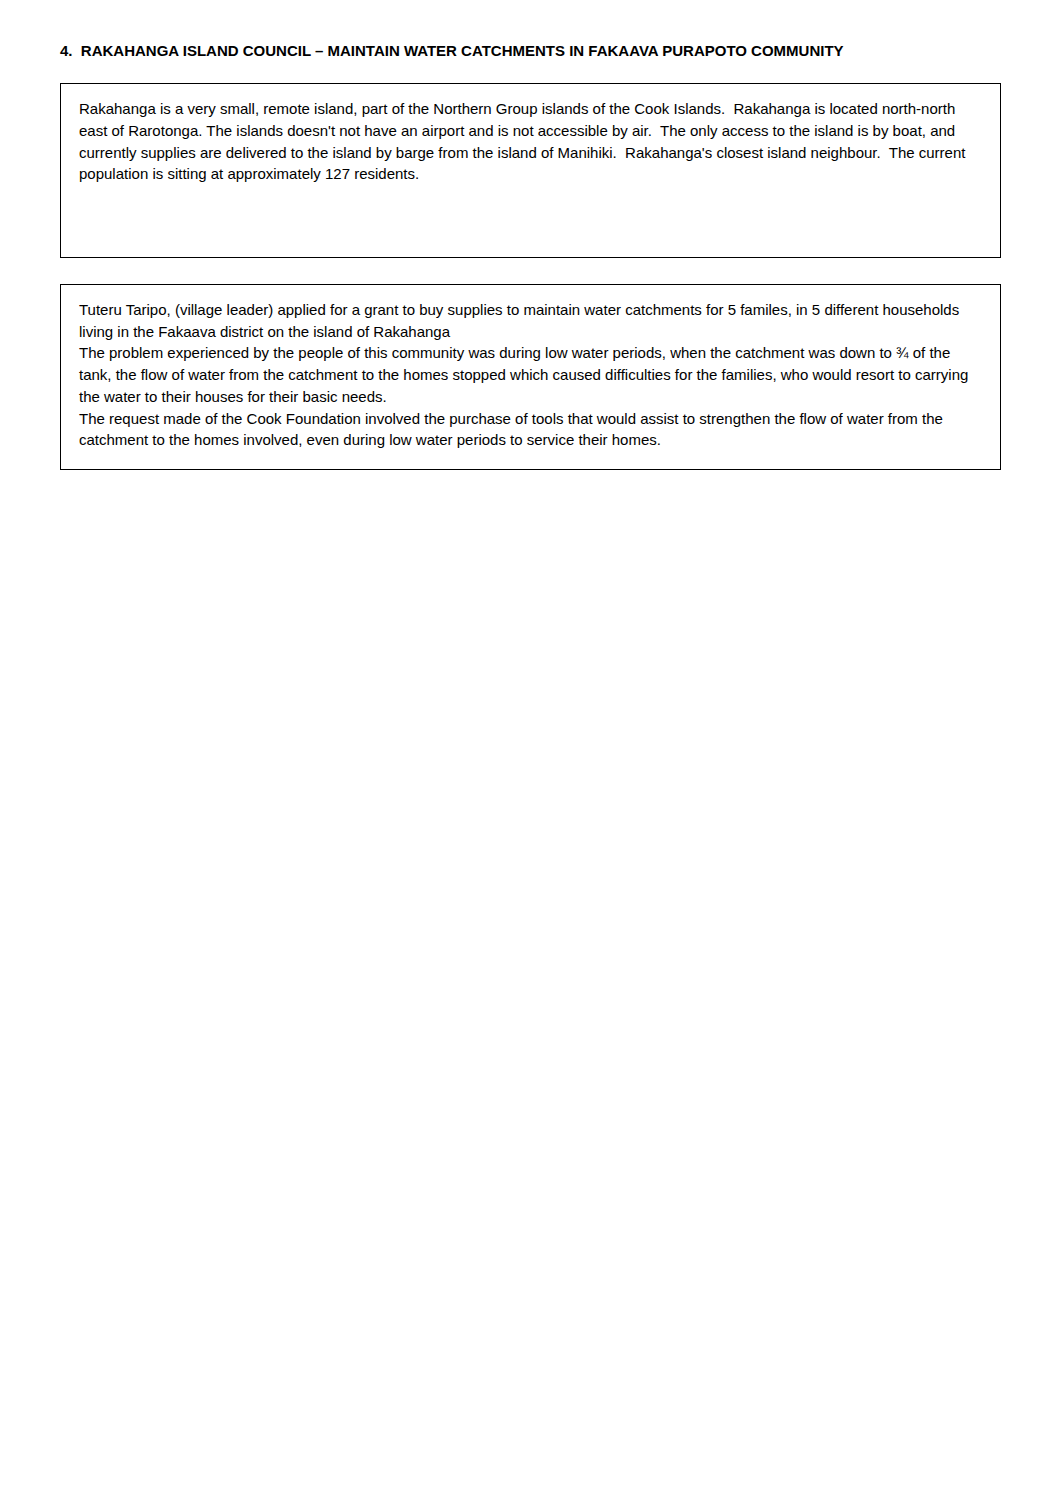4. RAKAHANGA ISLAND COUNCIL – MAINTAIN WATER CATCHMENTS IN FAKAAVA PURAPOTO COMMUNITY
Rakahanga is a very small, remote island, part of the Northern Group islands of the Cook Islands. Rakahanga is located north-north east of Rarotonga. The islands doesn't not have an airport and is not accessible by air. The only access to the island is by boat, and currently supplies are delivered to the island by barge from the island of Manihiki. Rakahanga's closest island neighbour. The current population is sitting at approximately 127 residents.
Tuteru Taripo, (village leader) applied for a grant to buy supplies to maintain water catchments for 5 familes, in 5 different households living in the Fakaava district on the island of Rakahanga
The problem experienced by the people of this community was during low water periods, when the catchment was down to ¾ of the tank, the flow of water from the catchment to the homes stopped which caused difficulties for the families, who would resort to carrying the water to their houses for their basic needs.
The request made of the Cook Foundation involved the purchase of tools that would assist to strengthen the flow of water from the catchment to the homes involved, even during low water periods to service their homes.